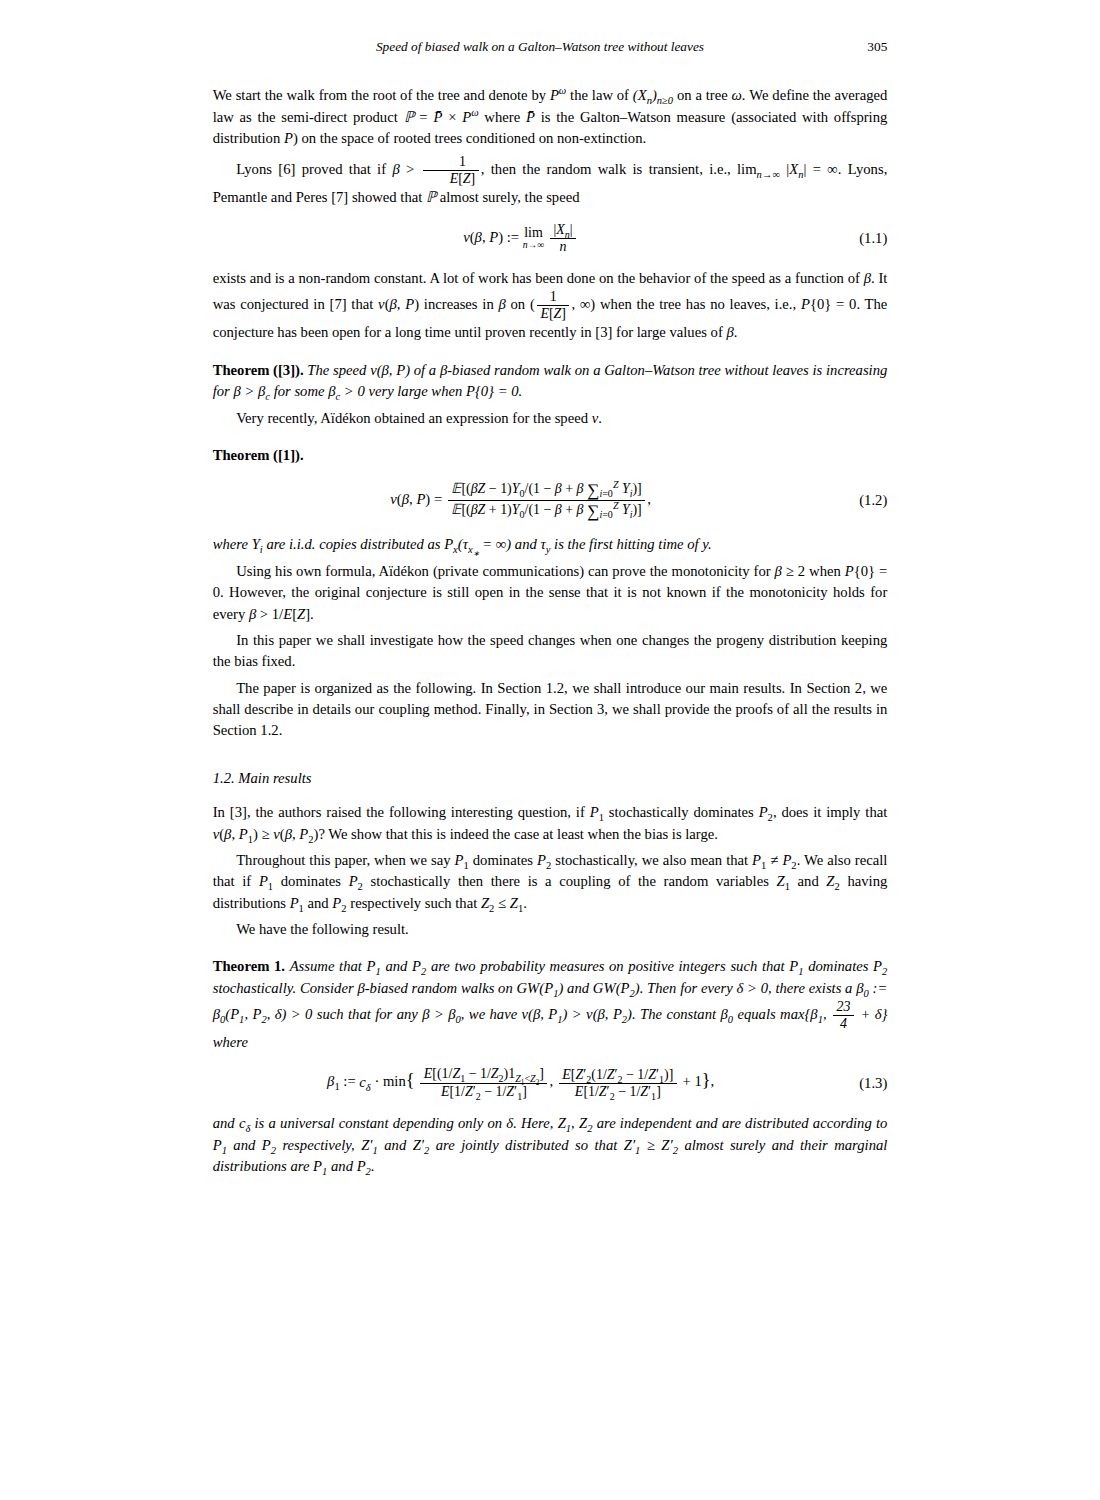Speed of biased walk on a Galton–Watson tree without leaves 305
We start the walk from the root of the tree and denote by Pω the law of (Xn)n≥0 on a tree ω. We define the averaged law as the semi-direct product ℙ = P̄ × Pω where P̄ is the Galton–Watson measure (associated with offspring distribution P) on the space of rooted trees conditioned on non-extinction.
Lyons [6] proved that if β > 1 E[Z], then the random walk is transient, i.e., limn→∞ |Xn| = ∞. Lyons, Pemantle and Peres [7] showed that ℙ almost surely, the speed
v(β, P) := lim n→∞ |Xn|n (1.1)
exists and is a non-random constant. A lot of work has been done on the behavior of the speed as a function of β. It was conjectured in [7] that v(β, P) increases in β on (1 E[Z], ∞) when the tree has no leaves, i.e., P{0} = 0. The conjecture has been open for a long time until proven recently in [3] for large values of β.
Theorem ([3]). The speed v(β, P) of a β-biased random walk on a Galton–Watson tree without leaves is increasing for β > βc for some βc > 0 very large when P{0} = 0.
Very recently, Aïdékon obtained an expression for the speed v.
Theorem ([1]).
v(β, P) = 𝔼[(βZ − 1)Y0/(1 − β + β ∑i=0Z Yi)] 𝔼[(βZ + 1)Y0/(1 − β + β ∑i=0Z Yi)] , (1.2)
where Yi are i.i.d. copies distributed as Px(τx∗ = ∞) and τy is the first hitting time of y.
Using his own formula, Aïdékon (private communications) can prove the monotonicity for β ≥ 2 when P{0} = 0. However, the original conjecture is still open in the sense that it is not known if the monotonicity holds for every β > 1/E[Z].
In this paper we shall investigate how the speed changes when one changes the progeny distribution keeping the bias fixed.
The paper is organized as the following. In Section 1.2, we shall introduce our main results. In Section 2, we shall describe in details our coupling method. Finally, in Section 3, we shall provide the proofs of all the results in Section 1.2.
1.2. Main results
In [3], the authors raised the following interesting question, if P1 stochastically dominates P2, does it imply that v(β, P1) ≥ v(β, P2)? We show that this is indeed the case at least when the bias is large.
Throughout this paper, when we say P1 dominates P2 stochastically, we also mean that P1 ≠ P2. We also recall that if P1 dominates P2 stochastically then there is a coupling of the random variables Z1 and Z2 having distributions P1 and P2 respectively such that Z2 ≤ Z1.
We have the following result.
Theorem 1. Assume that P1 and P2 are two probability measures on positive integers such that P1 dominates P2 stochastically. Consider β-biased random walks on GW(P1) and GW(P2). Then for every δ > 0, there exists a β0 := β0(P1, P2, δ) > 0 such that for any β > β0, we have v(β, P1) > v(β, P2). The constant β0 equals max{β1, 234 + δ} where
β1 := cδ · min{ E[(1/Z1 − 1/Z2)1Z1<Z2] E[1/Z′2 − 1/Z′1] , E[Z′2(1/Z′2 − 1/Z′1)] E[1/Z′2 − 1/Z′1] + 1}, (1.3)
and cδ is a universal constant depending only on δ. Here, Z1, Z2 are independent and are distributed according to P1 and P2 respectively, Z′1 and Z′2 are jointly distributed so that Z′1 ≥ Z′2 almost surely and their marginal distributions are P1 and P2.